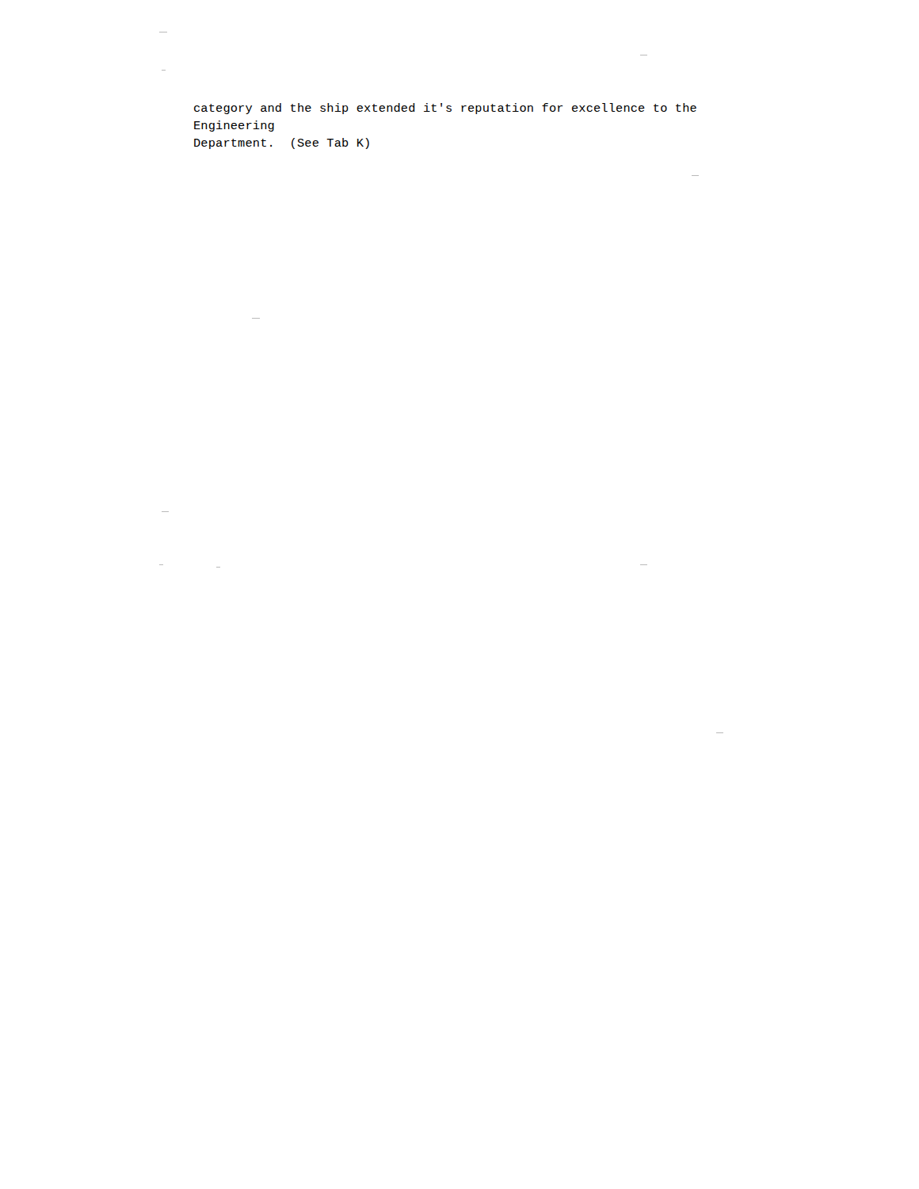category and the ship extended it's reputation for excellence to the Engineering Department. (See Tab K)